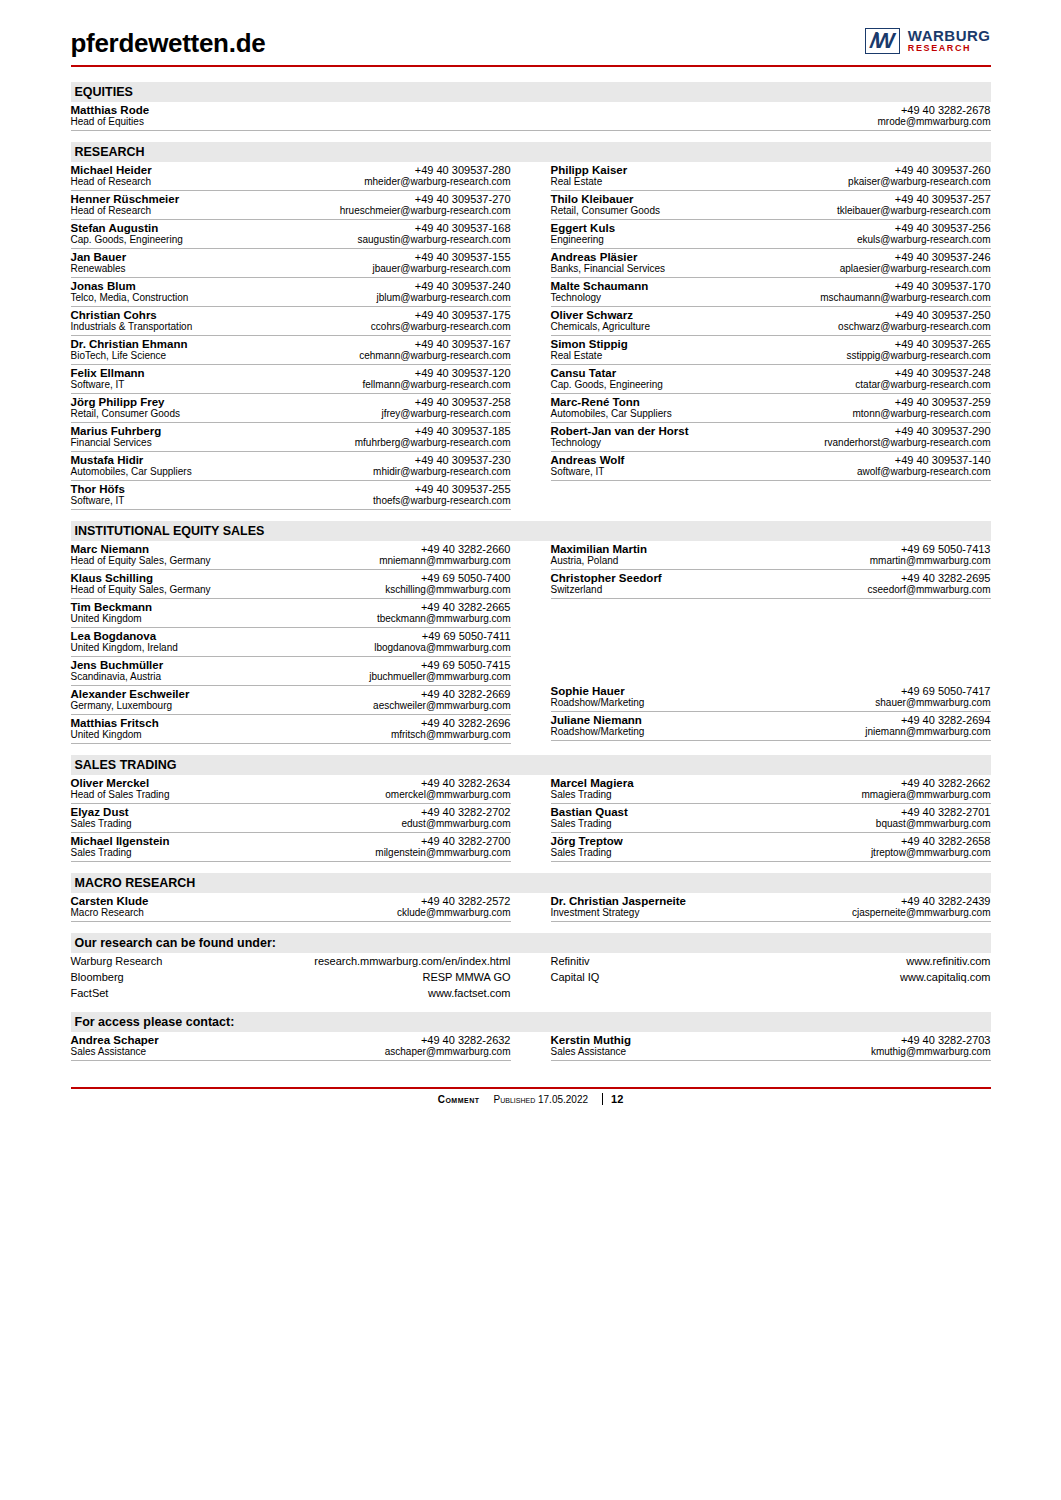pferdewetten.de
/W
WARBURG
RESEARCH
EQUITIES
Matthias Rode Head of Equities
+49 40 3282-2678 mrode@mmwarburg.com
RESEARCH
Michael Heider Head of Research
+49 40 309537-280 mheider@warburg-research.com
Henner Rüschmeier Head of Research
+49 40 309537-270 hrueschmeier@warburg-research.com
Stefan Augustin Cap. Goods, Engineering
+49 40 309537-168 saugustin@warburg-research.com
Jan Bauer Renewables
+49 40 309537-155 jbauer@warburg-research.com
Jonas Blum Telco, Media, Construction
+49 40 309537-240 jblum@warburg-research.com
Christian Cohrs Industrials & Transportation
+49 40 309537-175 ccohrs@warburg-research.com
Dr. Christian Ehmann BioTech, Life Science
+49 40 309537-167 cehmann@warburg-research.com
Felix Ellmann Software, IT
+49 40 309537-120 fellmann@warburg-research.com
Jörg Philipp Frey Retail, Consumer Goods
+49 40 309537-258 jfrey@warburg-research.com
Marius Fuhrberg Financial Services
+49 40 309537-185 mfuhrberg@warburg-research.com
Mustafa Hidir Automobiles, Car Suppliers
+49 40 309537-230 mhidir@warburg-research.com
Thor Höfs Software, IT
+49 40 309537-255 thoefs@warburg-research.com
Philipp Kaiser Real Estate
+49 40 309537-260 pkaiser@warburg-research.com
Thilo Kleibauer Retail, Consumer Goods
+49 40 309537-257 tkleibauer@warburg-research.com
Eggert Kuls Engineering
+49 40 309537-256 ekuls@warburg-research.com
Andreas Pläsier Banks, Financial Services
+49 40 309537-246 aplaesier@warburg-research.com
Malte Schaumann Technology
+49 40 309537-170 mschaumann@warburg-research.com
Oliver Schwarz Chemicals, Agriculture
+49 40 309537-250 oschwarz@warburg-research.com
Simon Stippig Real Estate
+49 40 309537-265 sstippig@warburg-research.com
Cansu Tatar Cap. Goods, Engineering
+49 40 309537-248 ctatar@warburg-research.com
Marc-René Tonn Automobiles, Car Suppliers
+49 40 309537-259 mtonn@warburg-research.com
Robert-Jan van der Horst Technology
+49 40 309537-290 rvanderhorst@warburg-research.com
Andreas Wolf Software, IT
+49 40 309537-140 awolf@warburg-research.com
INSTITUTIONAL EQUITY SALES
Marc Niemann Head of Equity Sales, Germany
+49 40 3282-2660 mniemann@mmwarburg.com
Klaus Schilling Head of Equity Sales, Germany
+49 69 5050-7400 kschilling@mmwarburg.com
Tim Beckmann United Kingdom
+49 40 3282-2665 tbeckmann@mmwarburg.com
Lea Bogdanova United Kingdom, Ireland
+49 69 5050-7411 lbogdanova@mmwarburg.com
Jens Buchmüller Scandinavia, Austria
+49 69 5050-7415 jbuchmueller@mmwarburg.com
Alexander Eschweiler Germany, Luxembourg
+49 40 3282-2669 aeschweiler@mmwarburg.com
Matthias Fritsch United Kingdom
+49 40 3282-2696 mfritsch@mmwarburg.com
Maximilian Martin Austria, Poland
+49 69 5050-7413 mmartin@mmwarburg.com
Christopher Seedorf Switzerland
+49 40 3282-2695 cseedorf@mmwarburg.com
Sophie Hauer Roadshow/Marketing
+49 69 5050-7417 shauer@mmwarburg.com
Juliane Niemann Roadshow/Marketing
+49 40 3282-2694 jniemann@mmwarburg.com
SALES TRADING
Oliver Merckel Head of Sales Trading
+49 40 3282-2634 omerckel@mmwarburg.com
Elyaz Dust Sales Trading
+49 40 3282-2702 edust@mmwarburg.com
Michael Ilgenstein Sales Trading
+49 40 3282-2700 milgenstein@mmwarburg.com
Marcel Magiera Sales Trading
+49 40 3282-2662 mmagiera@mmwarburg.com
Bastian Quast Sales Trading
+49 40 3282-2701 bquast@mmwarburg.com
Jörg Treptow Sales Trading
+49 40 3282-2658 jtreptow@mmwarburg.com
MACRO RESEARCH
Carsten Klude Macro Research
+49 40 3282-2572 cklude@mmwarburg.com
Dr. Christian Jasperneite Investment Strategy
+49 40 3282-2439 cjasperneite@mmwarburg.com
Our research can be found under:
Warburg Research research.mmwarburg.com/en/index.html
Bloomberg RESP MMWA GO
FactSet www.factset.com
Refinitiv www.refinitiv.com
Capital IQ www.capitaliq.com
For access please contact:
Andrea Schaper Sales Assistance
+49 40 3282-2632 aschaper@mmwarburg.com
Kerstin Muthig Sales Assistance
+49 40 3282-2703 kmuthig@mmwarburg.com
Comment Published 17.05.2022 12